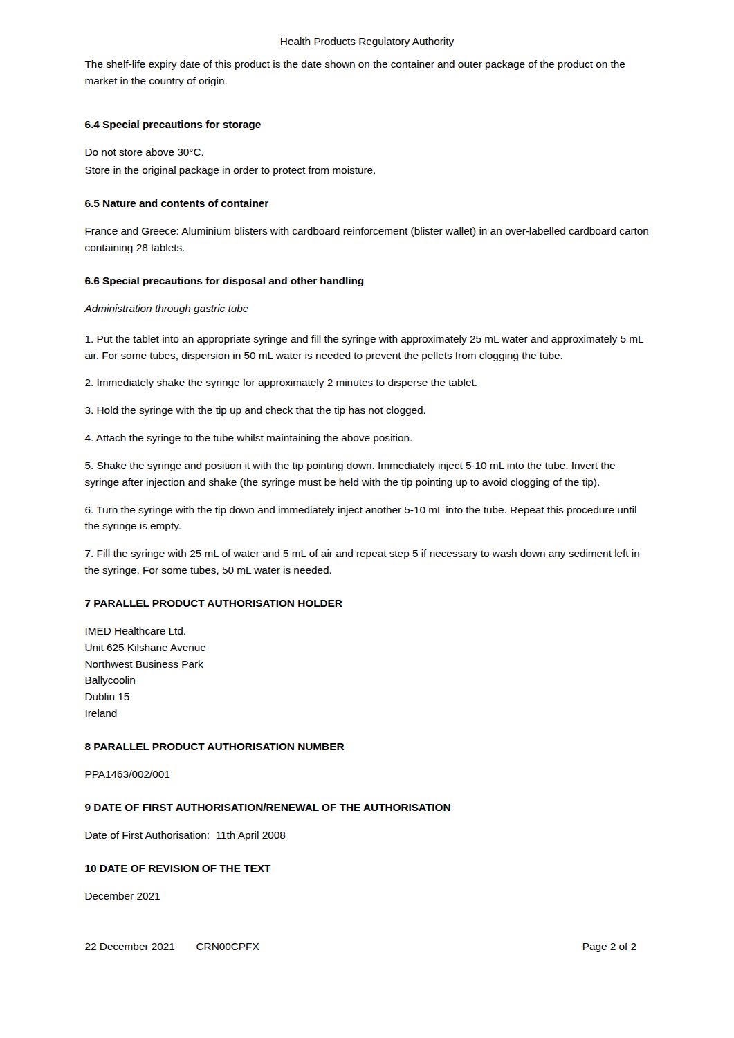Health Products Regulatory Authority
The shelf-life expiry date of this product is the date shown on the container and outer package of the product on the market in the country of origin.
6.4 Special precautions for storage
Do not store above 30°C.
Store in the original package in order to protect from moisture.
6.5 Nature and contents of container
France and Greece: Aluminium blisters with cardboard reinforcement (blister wallet) in an over-labelled cardboard carton containing 28 tablets.
6.6 Special precautions for disposal and other handling
Administration through gastric tube
1. Put the tablet into an appropriate syringe and fill the syringe with approximately 25 mL water and approximately 5 mL air. For some tubes, dispersion in 50 mL water is needed to prevent the pellets from clogging the tube.
2. Immediately shake the syringe for approximately 2 minutes to disperse the tablet.
3. Hold the syringe with the tip up and check that the tip has not clogged.
4. Attach the syringe to the tube whilst maintaining the above position.
5. Shake the syringe and position it with the tip pointing down. Immediately inject 5-10 mL into the tube. Invert the syringe after injection and shake (the syringe must be held with the tip pointing up to avoid clogging of the tip).
6. Turn the syringe with the tip down and immediately inject another 5-10 mL into the tube. Repeat this procedure until the syringe is empty.
7. Fill the syringe with 25 mL of water and 5 mL of air and repeat step 5 if necessary to wash down any sediment left in the syringe. For some tubes, 50 mL water is needed.
7 PARALLEL PRODUCT AUTHORISATION HOLDER
IMED Healthcare Ltd. Unit 625 Kilshane Avenue Northwest Business Park Ballycoolin Dublin 15 Ireland
8 PARALLEL PRODUCT AUTHORISATION NUMBER
PPA1463/002/001
9 DATE OF FIRST AUTHORISATION/RENEWAL OF THE AUTHORISATION
Date of First Authorisation: 11th April 2008
10 DATE OF REVISION OF THE TEXT
December 2021
22 December 2021
CRN00CPFX
Page 2 of 2